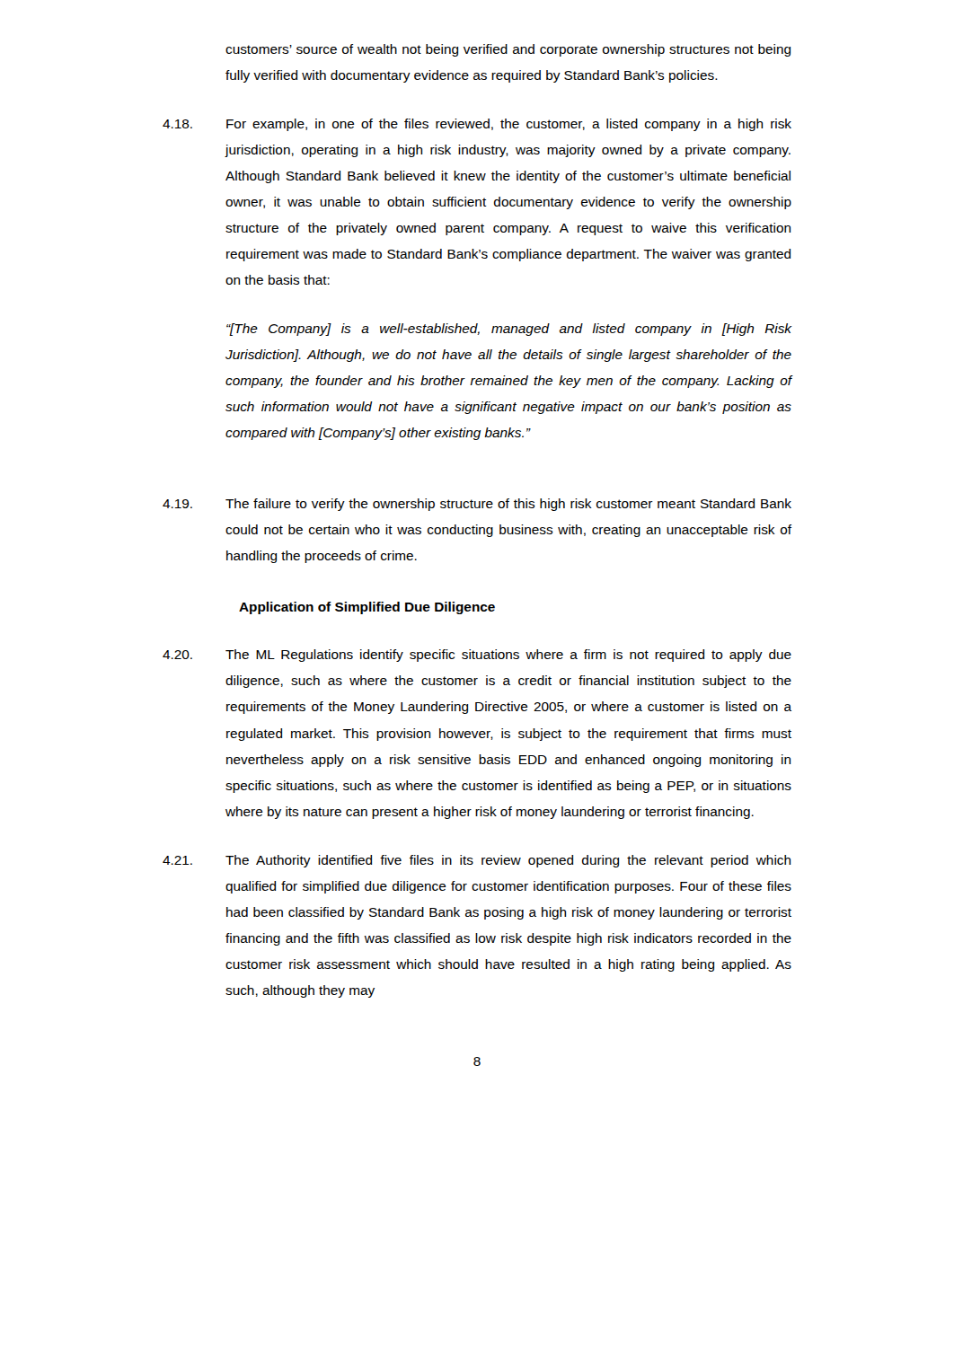customers’ source of wealth not being verified and corporate ownership structures not being fully verified with documentary evidence as required by Standard Bank’s policies.
4.18.
For example, in one of the files reviewed, the customer, a listed company in a high risk jurisdiction, operating in a high risk industry, was majority owned by a private company. Although Standard Bank believed it knew the identity of the customer’s ultimate beneficial owner, it was unable to obtain sufficient documentary evidence to verify the ownership structure of the privately owned parent company. A request to waive this verification requirement was made to Standard Bank’s compliance department. The waiver was granted on the basis that:
“[The Company] is a well-established, managed and listed company in [High Risk Jurisdiction]. Although, we do not have all the details of single largest shareholder of the company, the founder and his brother remained the key men of the company. Lacking of such information would not have a significant negative impact on our bank’s position as compared with [Company’s] other existing banks.”
4.19.
The failure to verify the ownership structure of this high risk customer meant Standard Bank could not be certain who it was conducting business with, creating an unacceptable risk of handling the proceeds of crime.
Application of Simplified Due Diligence
4.20.
The ML Regulations identify specific situations where a firm is not required to apply due diligence, such as where the customer is a credit or financial institution subject to the requirements of the Money Laundering Directive 2005, or where a customer is listed on a regulated market. This provision however, is subject to the requirement that firms must nevertheless apply on a risk sensitive basis EDD and enhanced ongoing monitoring in specific situations, such as where the customer is identified as being a PEP, or in situations where by its nature can present a higher risk of money laundering or terrorist financing.
4.21.
The Authority identified five files in its review opened during the relevant period which qualified for simplified due diligence for customer identification purposes. Four of these files had been classified by Standard Bank as posing a high risk of money laundering or terrorist financing and the fifth was classified as low risk despite high risk indicators recorded in the customer risk assessment which should have resulted in a high rating being applied. As such, although they may
8